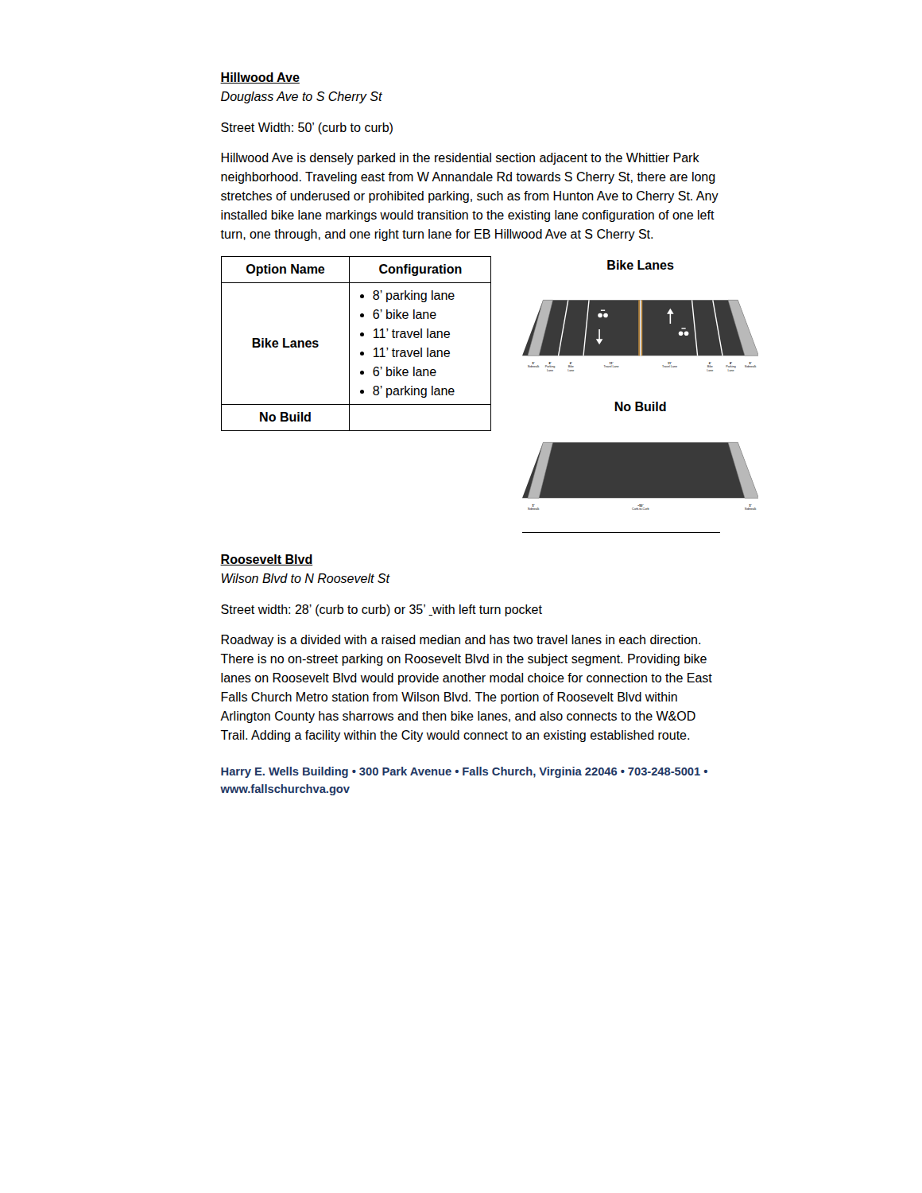Hillwood Ave
Douglass Ave to S Cherry St
Street Width: 50’ (curb to curb)
Hillwood Ave is densely parked in the residential section adjacent to the Whittier Park neighborhood. Traveling east from W Annandale Rd towards S Cherry St, there are long stretches of underused or prohibited parking, such as from Hunton Ave to Cherry St. Any installed bike lane markings would transition to the existing lane configuration of one left turn, one through, and one right turn lane for EB Hillwood Ave at S Cherry St.
| Option Name | Configuration |
| --- | --- |
| Bike Lanes | 8’ parking lane 6’ bike lane 11’ travel lane 11’ travel lane 6’ bike lane 8’ parking lane |
| No Build | |
Bike Lanes
5’ Sidewalk 8’ Parking Lane 6’ Bike Lane 11’ Travel Lane 11’ Travel Lane 6’ Bike Lane 8’ Parking Lane 5’ Sidewalk
No Build
5’ Sidewalk ~50’ Curb-to-Curb 5’ Sidewalk
Roosevelt Blvd
Wilson Blvd to N Roosevelt St
Street width: 28’ (curb to curb) or 35’ with left turn pocket
Roadway is a divided with a raised median and has two travel lanes in each direction. There is no on-street parking on Roosevelt Blvd in the subject segment. Providing bike lanes on Roosevelt Blvd would provide another modal choice for connection to the East Falls Church Metro station from Wilson Blvd. The portion of Roosevelt Blvd within Arlington County has sharrows and then bike lanes, and also connects to the W&OD Trail. Adding a facility within the City would connect to an existing established route.
Harry E. Wells Building • 300 Park Avenue • Falls Church, Virginia 22046 • 703-248-5001 • www.fallschurchva.gov